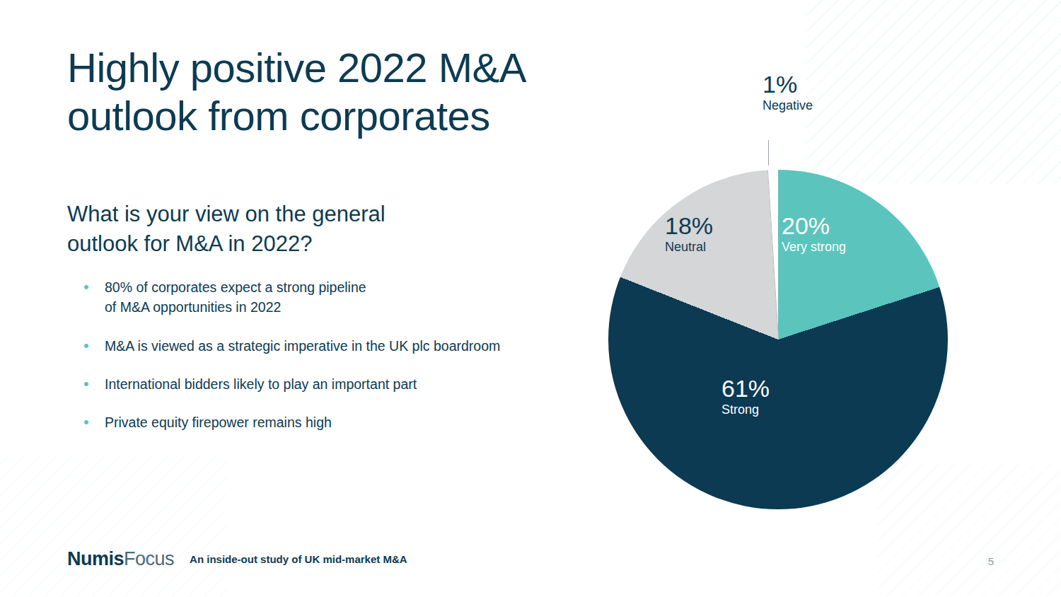Highly positive 2022 M&A
outlook from corporates
What is your view on the general
outlook for M&A in 2022?
80% of corporates expect a strong pipeline
of M&A opportunities in 2022
M&A is viewed as a strategic imperative in the UK plc boardroom
International bidders likely to play an important part
Private equity firepower remains high
1% Negative
20% Very strong
61% Strong
18% Neutral
NumisFocus
An inside-out study of UK mid-market M&A
5